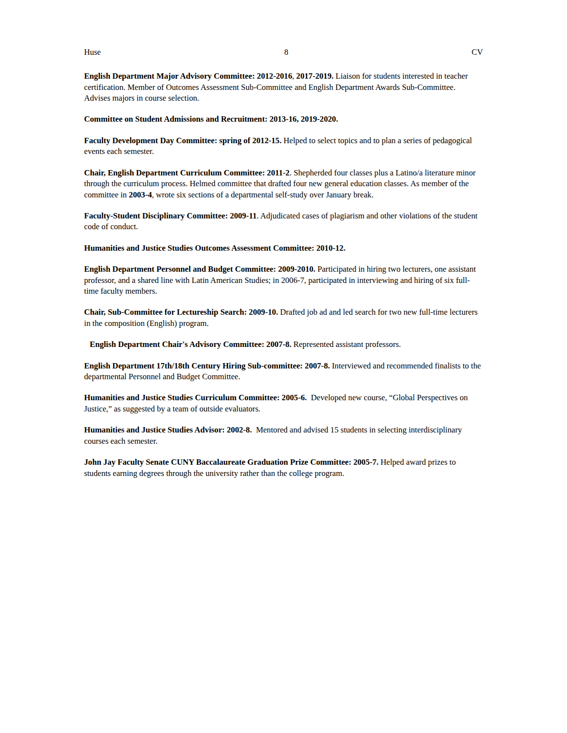Huse 8 CV
English Department Major Advisory Committee: 2012-2016, 2017-2019. Liaison for students interested in teacher certification. Member of Outcomes Assessment Sub-Committee and English Department Awards Sub-Committee. Advises majors in course selection.
Committee on Student Admissions and Recruitment: 2013-16, 2019-2020.
Faculty Development Day Committee: spring of 2012-15. Helped to select topics and to plan a series of pedagogical events each semester.
Chair, English Department Curriculum Committee: 2011-2. Shepherded four classes plus a Latino/a literature minor through the curriculum process. Helmed committee that drafted four new general education classes. As member of the committee in 2003-4, wrote six sections of a departmental self-study over January break.
Faculty-Student Disciplinary Committee: 2009-11. Adjudicated cases of plagiarism and other violations of the student code of conduct.
Humanities and Justice Studies Outcomes Assessment Committee: 2010-12.
English Department Personnel and Budget Committee: 2009-2010. Participated in hiring two lecturers, one assistant professor, and a shared line with Latin American Studies; in 2006-7, participated in interviewing and hiring of six full-time faculty members.
Chair, Sub-Committee for Lectureship Search: 2009-10. Drafted job ad and led search for two new full-time lecturers in the composition (English) program.
English Department Chair's Advisory Committee: 2007-8. Represented assistant professors.
English Department 17th/18th Century Hiring Sub-committee: 2007-8. Interviewed and recommended finalists to the departmental Personnel and Budget Committee.
Humanities and Justice Studies Curriculum Committee: 2005-6. Developed new course, “Global Perspectives on Justice,” as suggested by a team of outside evaluators.
Humanities and Justice Studies Advisor: 2002-8. Mentored and advised 15 students in selecting interdisciplinary courses each semester.
John Jay Faculty Senate CUNY Baccalaureate Graduation Prize Committee: 2005-7. Helped award prizes to students earning degrees through the university rather than the college program.